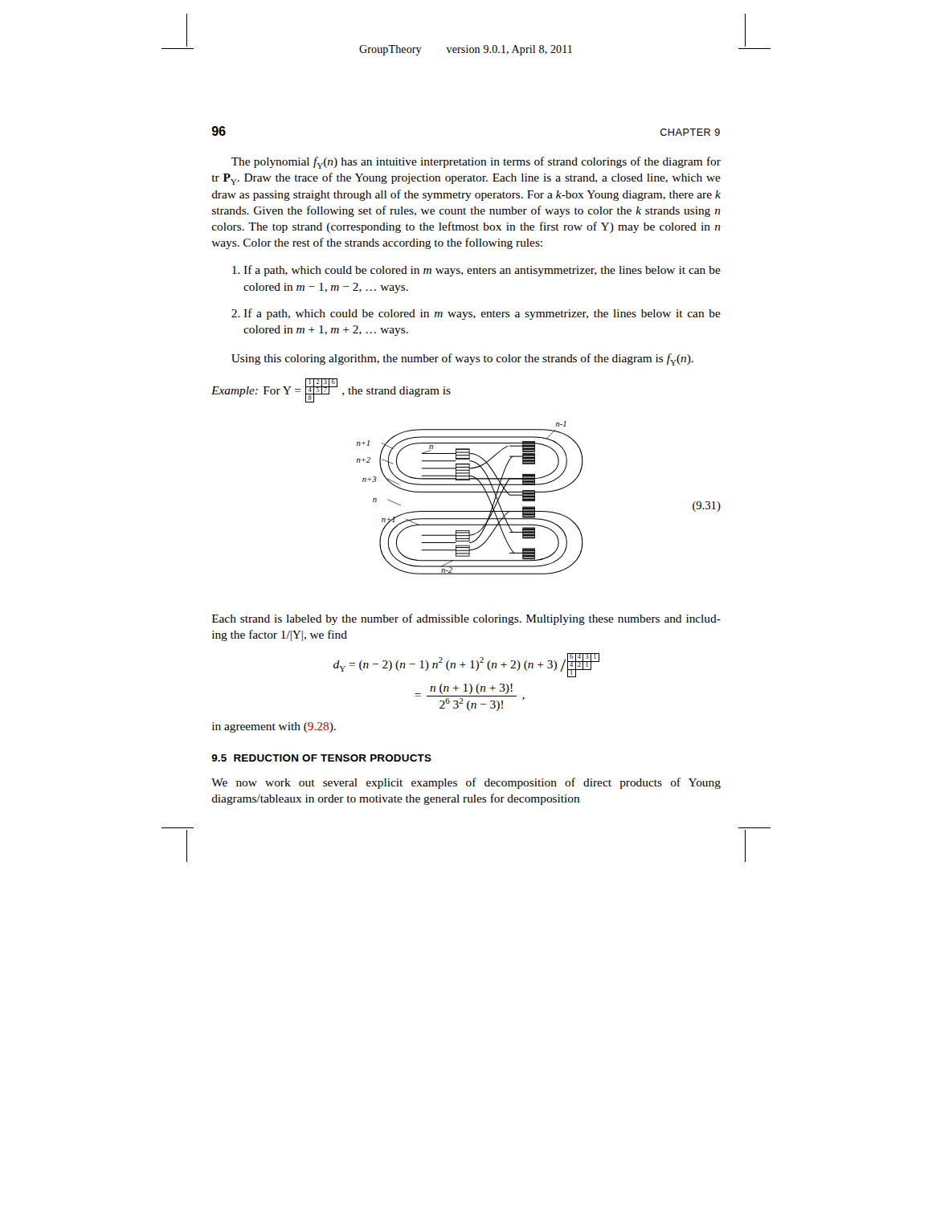GroupTheory version 9.0.1, April 8, 2011
96 CHAPTER 9
The polynomial fY(n) has an intuitive interpretation in terms of strand colorings of the diagram for tr PY. Draw the trace of the Young projection operator. Each line is a strand, a closed line, which we draw as passing straight through all of the symmetry operators. For a k-box Young diagram, there are k strands. Given the following set of rules, we count the number of ways to color the k strands using n colors. The top strand (corresponding to the leftmost box in the first row of Y) may be colored in n ways. Color the rest of the strands according to the following rules:
If a path, which could be colored in m ways, enters an antisymmetrizer, the lines below it can be colored in m − 1, m − 2, … ways.
If a path, which could be colored in m ways, enters a symmetrizer, the lines below it can be colored in m + 1, m + 2, … ways.
Using this coloring algorithm, the number of ways to color the strands of the diagram is fY(n).
Example: For Y =
| 1 | 2 | 3 | 6 |
| 4 | 5 | 7 | |
| 8 | | | |
, the strand diagram is
(9.31)
n+1 n+2 n+3 n n+1 n-2 n-1 n
Each strand is labeled by the number of admissible colorings. Multiplying these numbers and including the factor 1/|Y|, we find
dY = (n − 2) (n − 1) n2 (n + 1)2 (n + 2) (n + 3) /
| 6 | 4 | 3 | 1 |
| 4 | 2 | 1 | |
| 1 | | | |
= n (n + 1) (n + 3)! 26 32 (n − 3)! ,
in agreement with (9.28).
9.5 REDUCTION OF TENSOR PRODUCTS
We now work out several explicit examples of decomposition of direct products of Young diagrams/tableaux in order to motivate the general rules for decomposition